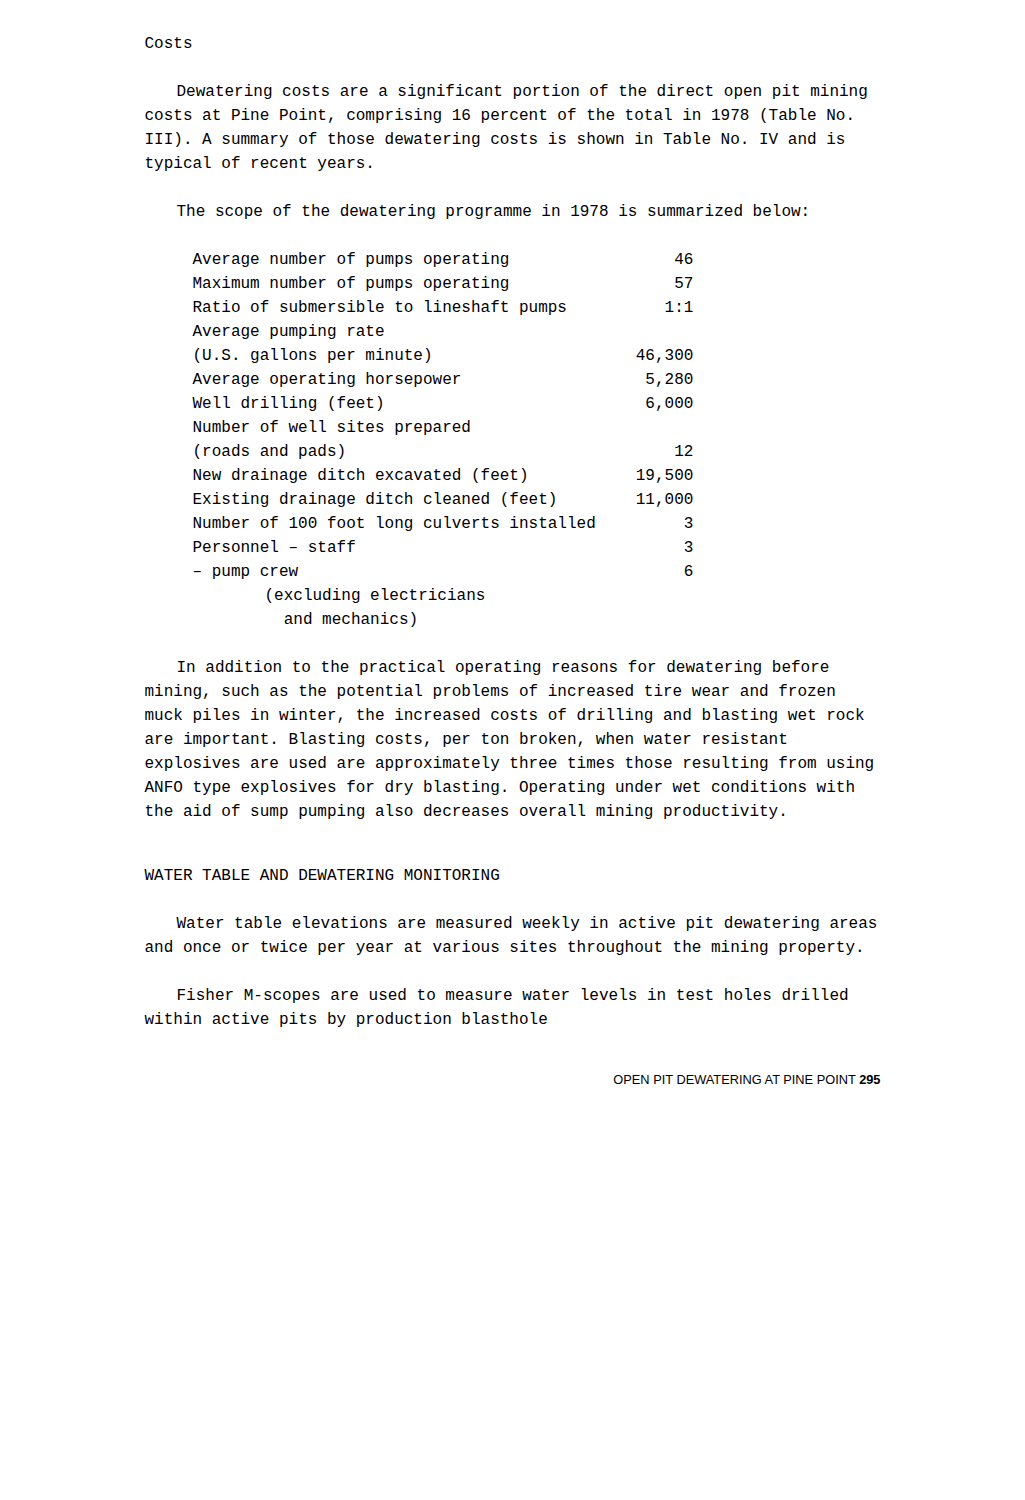Costs
Dewatering costs are a significant portion of the direct open pit mining costs at Pine Point, comprising 16 percent of the total in 1978 (Table No. III). A summary of those dewatering costs is shown in Table No. IV and is typical of recent years.
The scope of the dewatering programme in 1978 is summarized below:
| Average number of pumps operating | 46 |
| Maximum number of pumps operating | 57 |
| Ratio of submersible to lineshaft pumps | 1:1 |
| Average pumping rate | |
| (U.S. gallons per minute) | 46,300 |
| Average operating horsepower | 5,280 |
| Well drilling (feet) | 6,000 |
| Number of well sites prepared | |
| (roads and pads) | 12 |
| New drainage ditch excavated (feet) | 19,500 |
| Existing drainage ditch cleaned (feet) | 11,000 |
| Number of 100 foot long culverts installed | 3 |
| Personnel – staff | 3 |
| – pump crew | 6 |
| (excluding electricians and mechanics) | |
In addition to the practical operating reasons for dewatering before mining, such as the potential problems of increased tire wear and frozen muck piles in winter, the increased costs of drilling and blasting wet rock are important. Blasting costs, per ton broken, when water resistant explosives are used are approximately three times those resulting from using ANFO type explosives for dry blasting. Operating under wet conditions with the aid of sump pumping also decreases overall mining productivity.
WATER TABLE AND DEWATERING MONITORING
Water table elevations are measured weekly in active pit dewatering areas and once or twice per year at various sites throughout the mining property.
Fisher M-scopes are used to measure water levels in test holes drilled within active pits by production blasthole
OPEN PIT DEWATERING AT PINE POINT 295